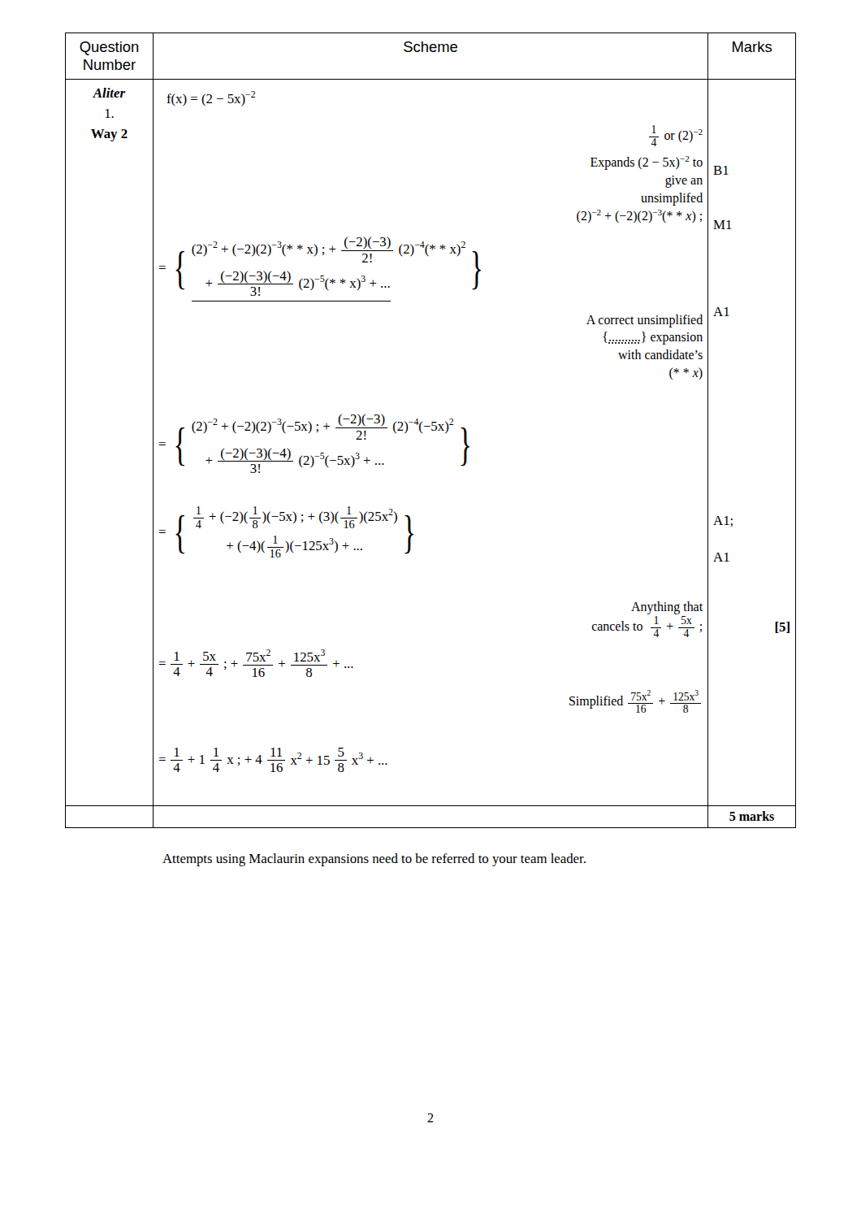| Question Number | Scheme | Marks |
| --- | --- | --- |
| Aliter 1. Way 2 | f(x) = (2 − 5x) −2 1 4 or (2) −2 Expands (2 − 5x) −2 to give an unsimplifed (2) −2 + (−2)(2) −3 (* * x ) ; = { (2) −2 + (−2)(2) −3 (* * x) ; + (−2)(−3) 2! (2) −4 (* * x) 2 + (−2)(−3)(−4) 3! (2) −5 (* * x) 3 + ... } A correct unsimplified { .......... } expansion with candidate’s (* * x ) = { (2) −2 + (−2)(2) −3 (−5x) ; + (−2)(−3) 2! (2) −4 (−5x) 2 + (−2)(−3)(−4) 3! (2) −5 (−5x) 3 + ... } = { 1 4 + (−2)( 1 8 )(−5x) ; + (3)( 1 16 )(25x 2 ) + (−4)( 1 16 )(−125x 3 ) + ... } Anything that cancels to 1 4 + 5x 4 ; = 1 4 + 5x 4 ; + 75x 2 16 + 125x 3 8 + ... Simplified 75x 2 16 + 125x 3 8 = 1 4 + 1 1 4 x ; + 4 11 16 x 2 + 15 5 8 x 3 + ... | B1 M1 A1 A1; A1 [5] |
| | | 5 marks |
Attempts using Maclaurin expansions need to be referred to your team leader.
2